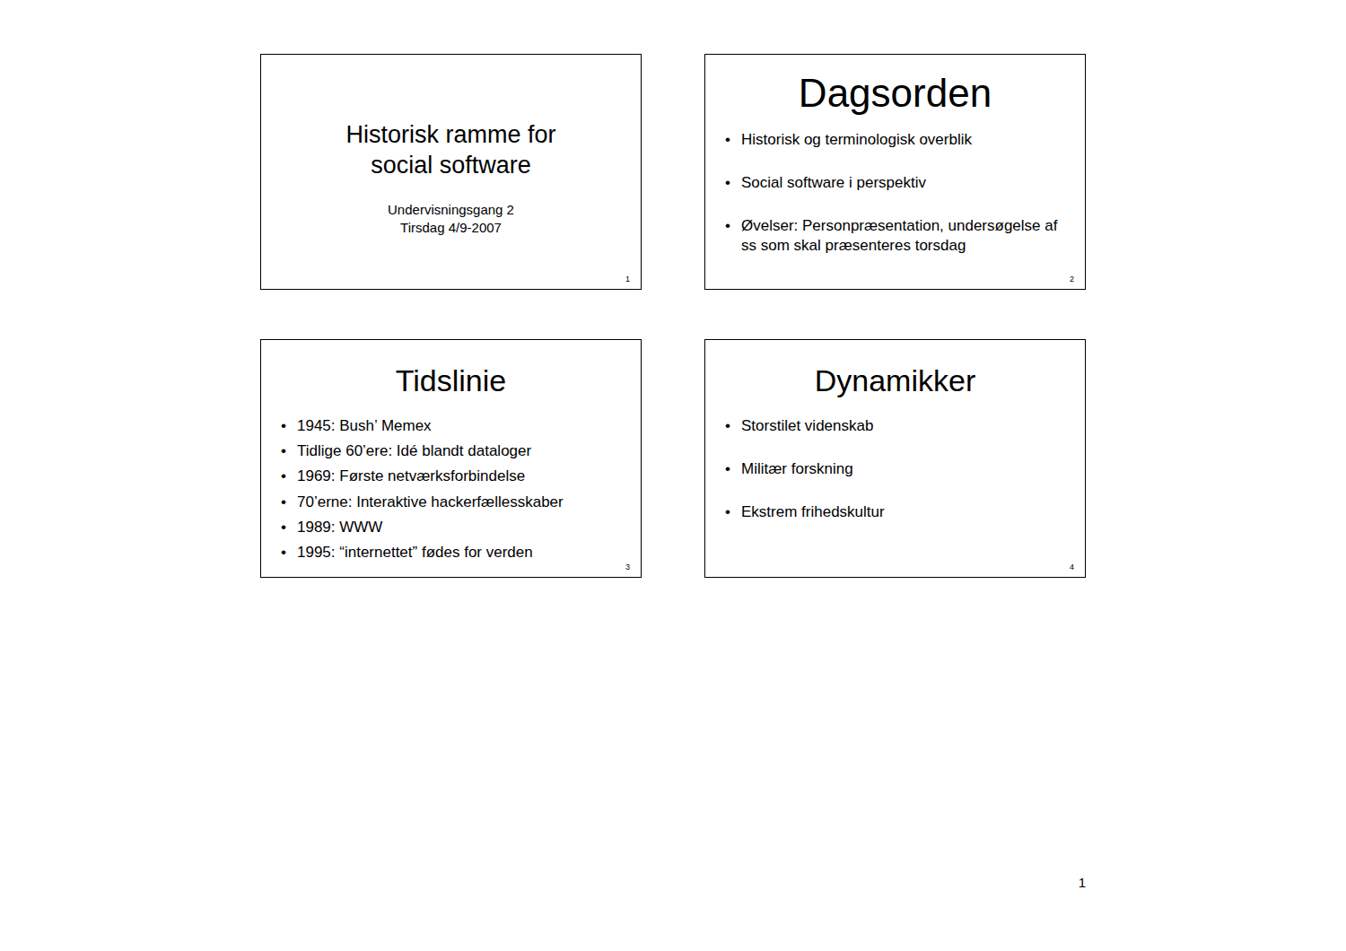Historisk ramme for
social software
Undervisningsgang 2
Tirsdag 4/9-2007
1
Dagsorden
Historisk og terminologisk overblik
Social software i perspektiv
Øvelser: Personpræsentation, undersøgelse af ss som skal præsenteres torsdag
2
Tidslinie
1945: Bush’ Memex
Tidlige 60’ere: Idé blandt dataloger
1969: Første netværksforbindelse
70’erne: Interaktive hackerfællesskaber
1989: WWW
1995: “internettet” fødes for verden
3
Dynamikker
Storstilet videnskab
Militær forskning
Ekstrem frihedskultur
4
1